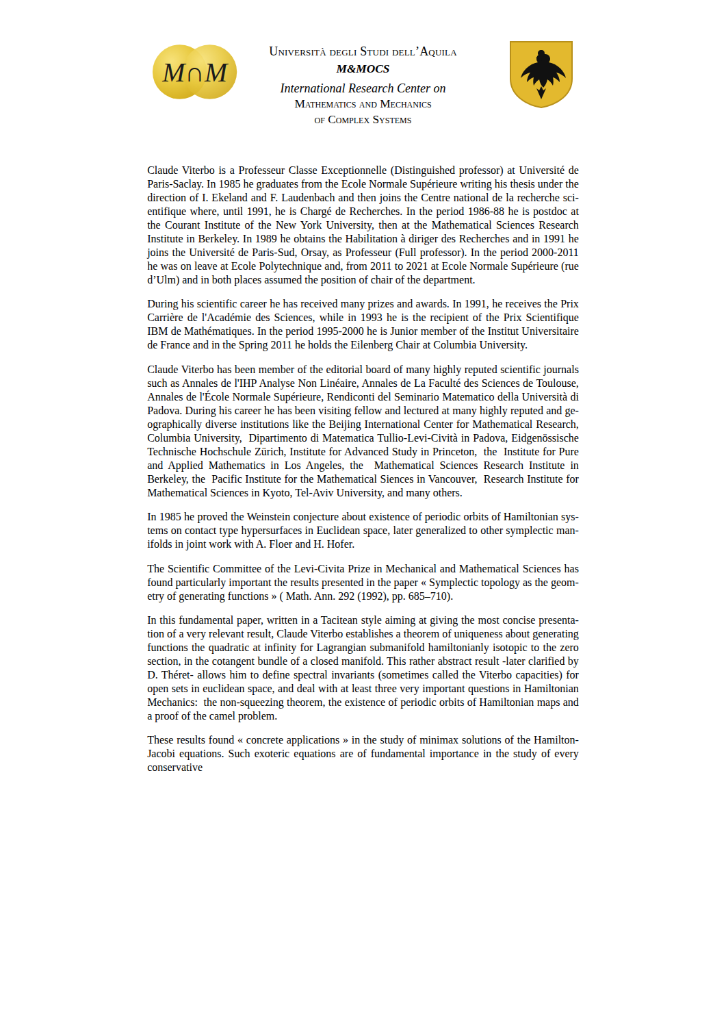M∩M
Università degli Studi dell’Aquila
M&MOCS
International Research Center on
Mathematics and Mechanics
of Complex Systems
Claude Viterbo is a Professeur Classe Exceptionnelle (Distinguished professor) at Université de Paris-Saclay. In 1985 he graduates from the Ecole Normale Supérieure writing his thesis under the direction of I. Ekeland and F. Laudenbach and then joins the Centre national de la recherche scientifique where, until 1991, he is Chargé de Recherches. In the period 1986-88 he is postdoc at the Courant Institute of the New York University, then at the Mathematical Sciences Research Institute in Berkeley. In 1989 he obtains the Habilitation à diriger des Recherches and in 1991 he joins the Université de Paris-Sud, Orsay, as Professeur (Full professor). In the period 2000-2011 he was on leave at Ecole Polytechnique and, from 2011 to 2021 at Ecole Normale Supérieure (rue d’Ulm) and in both places assumed the position of chair of the department.
During his scientific career he has received many prizes and awards. In 1991, he receives the Prix Carrière de l'Académie des Sciences, while in 1993 he is the recipient of the Prix Scientifique IBM de Mathématiques. In the period 1995-2000 he is Junior member of the Institut Universitaire de France and in the Spring 2011 he holds the Eilenberg Chair at Columbia University.
Claude Viterbo has been member of the editorial board of many highly reputed scientific journals such as Annales de l'IHP Analyse Non Linéaire, Annales de La Faculté des Sciences de Toulouse, Annales de l'École Normale Supérieure, Rendiconti del Seminario Matematico della Università di Padova. During his career he has been visiting fellow and lectured at many highly reputed and geographically diverse institutions like the Beijing International Center for Mathematical Research, Columbia University, Dipartimento di Matematica Tullio-Levi-Cività in Padova, Eidgenössische Technische Hochschule Zürich, Institute for Advanced Study in Princeton, the Institute for Pure and Applied Mathematics in Los Angeles, the Mathematical Sciences Research Institute in Berkeley, the Pacific Institute for the Mathematical Siences in Vancouver, Research Institute for Mathematical Sciences in Kyoto, Tel-Aviv University, and many others.
In 1985 he proved the Weinstein conjecture about existence of periodic orbits of Hamiltonian systems on contact type hypersurfaces in Euclidean space, later generalized to other symplectic manifolds in joint work with A. Floer and H. Hofer.
The Scientific Committee of the Levi-Civita Prize in Mechanical and Mathematical Sciences has found particularly important the results presented in the paper « Symplectic topology as the geometry of generating functions » ( Math. Ann. 292 (1992), pp. 685–710).
In this fundamental paper, written in a Tacitean style aiming at giving the most concise presentation of a very relevant result, Claude Viterbo establishes a theorem of uniqueness about generating functions the quadratic at infinity for Lagrangian submanifold hamiltonianly isotopic to the zero section, in the cotangent bundle of a closed manifold. This rather abstract result -later clarified by D. Théret- allows him to define spectral invariants (sometimes called the Viterbo capacities) for open sets in euclidean space, and deal with at least three very important questions in Hamiltonian Mechanics: the non-squeezing theorem, the existence of periodic orbits of Hamiltonian maps and a proof of the camel problem.
These results found « concrete applications » in the study of minimax solutions of the Hamilton-Jacobi equations. Such exoteric equations are of fundamental importance in the study of every conservative